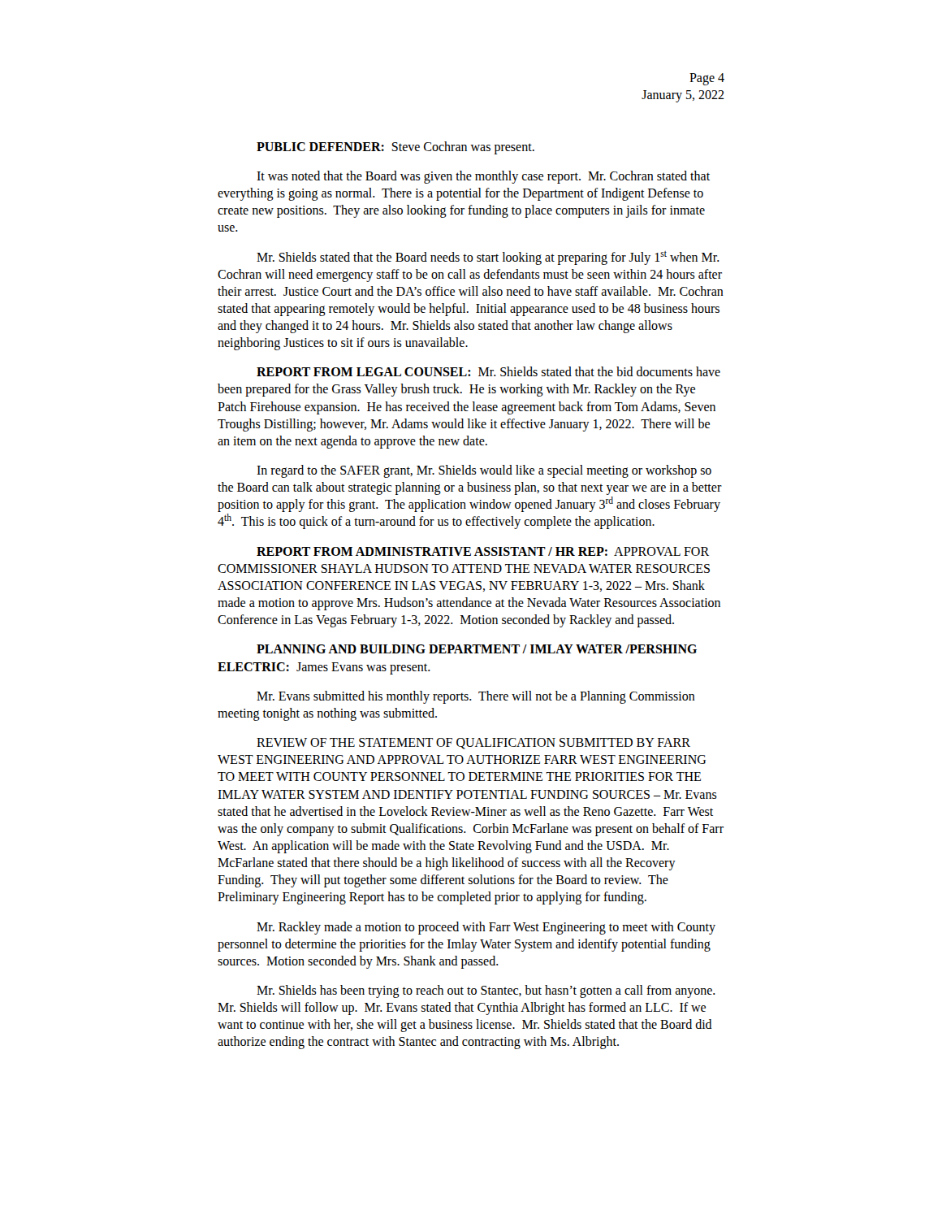Page 4 January 5, 2022
PUBLIC DEFENDER: Steve Cochran was present.
It was noted that the Board was given the monthly case report. Mr. Cochran stated that everything is going as normal. There is a potential for the Department of Indigent Defense to create new positions. They are also looking for funding to place computers in jails for inmate use.
Mr. Shields stated that the Board needs to start looking at preparing for July 1st when Mr. Cochran will need emergency staff to be on call as defendants must be seen within 24 hours after their arrest. Justice Court and the DA’s office will also need to have staff available. Mr. Cochran stated that appearing remotely would be helpful. Initial appearance used to be 48 business hours and they changed it to 24 hours. Mr. Shields also stated that another law change allows neighboring Justices to sit if ours is unavailable.
REPORT FROM LEGAL COUNSEL: Mr. Shields stated that the bid documents have been prepared for the Grass Valley brush truck. He is working with Mr. Rackley on the Rye Patch Firehouse expansion. He has received the lease agreement back from Tom Adams, Seven Troughs Distilling; however, Mr. Adams would like it effective January 1, 2022. There will be an item on the next agenda to approve the new date.
In regard to the SAFER grant, Mr. Shields would like a special meeting or workshop so the Board can talk about strategic planning or a business plan, so that next year we are in a better position to apply for this grant. The application window opened January 3rd and closes February 4th. This is too quick of a turn-around for us to effectively complete the application.
REPORT FROM ADMINISTRATIVE ASSISTANT / HR REP: APPROVAL FOR COMMISSIONER SHAYLA HUDSON TO ATTEND THE NEVADA WATER RESOURCES ASSOCIATION CONFERENCE IN LAS VEGAS, NV FEBRUARY 1-3, 2022 – Mrs. Shank made a motion to approve Mrs. Hudson’s attendance at the Nevada Water Resources Association Conference in Las Vegas February 1-3, 2022. Motion seconded by Rackley and passed.
PLANNING AND BUILDING DEPARTMENT / IMLAY WATER /PERSHING ELECTRIC: James Evans was present.
Mr. Evans submitted his monthly reports. There will not be a Planning Commission meeting tonight as nothing was submitted.
REVIEW OF THE STATEMENT OF QUALIFICATION SUBMITTED BY FARR WEST ENGINEERING AND APPROVAL TO AUTHORIZE FARR WEST ENGINEERING TO MEET WITH COUNTY PERSONNEL TO DETERMINE THE PRIORITIES FOR THE IMLAY WATER SYSTEM AND IDENTIFY POTENTIAL FUNDING SOURCES – Mr. Evans stated that he advertised in the Lovelock Review-Miner as well as the Reno Gazette. Farr West was the only company to submit Qualifications. Corbin McFarlane was present on behalf of Farr West. An application will be made with the State Revolving Fund and the USDA. Mr. McFarlane stated that there should be a high likelihood of success with all the Recovery Funding. They will put together some different solutions for the Board to review. The Preliminary Engineering Report has to be completed prior to applying for funding.
Mr. Rackley made a motion to proceed with Farr West Engineering to meet with County personnel to determine the priorities for the Imlay Water System and identify potential funding sources. Motion seconded by Mrs. Shank and passed.
Mr. Shields has been trying to reach out to Stantec, but hasn’t gotten a call from anyone. Mr. Shields will follow up. Mr. Evans stated that Cynthia Albright has formed an LLC. If we want to continue with her, she will get a business license. Mr. Shields stated that the Board did authorize ending the contract with Stantec and contracting with Ms. Albright.